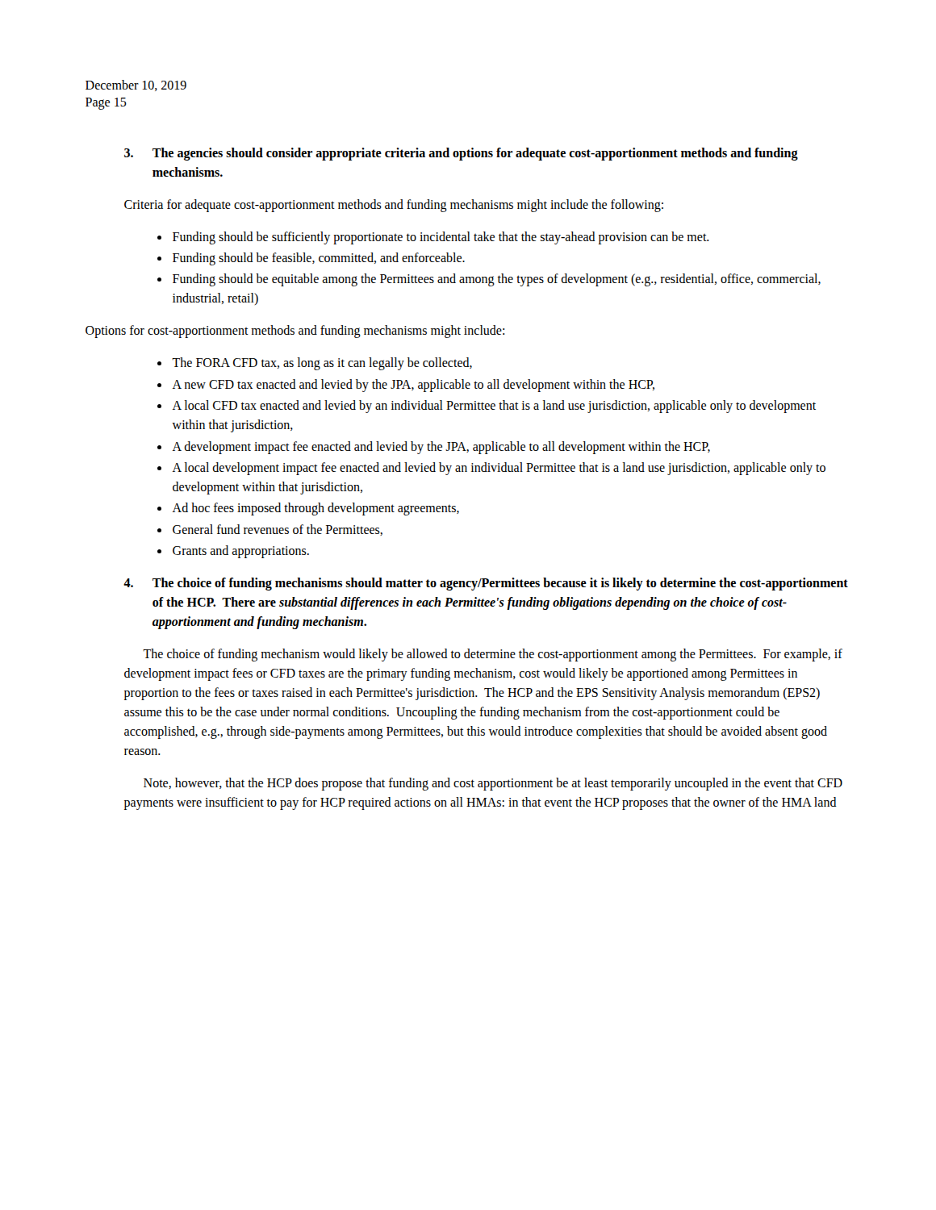December 10, 2019
Page 15
3. The agencies should consider appropriate criteria and options for adequate cost-apportionment methods and funding mechanisms.
Criteria for adequate cost-apportionment methods and funding mechanisms might include the following:
Funding should be sufficiently proportionate to incidental take that the stay-ahead provision can be met.
Funding should be feasible, committed, and enforceable.
Funding should be equitable among the Permittees and among the types of development (e.g., residential, office, commercial, industrial, retail)
Options for cost-apportionment methods and funding mechanisms might include:
The FORA CFD tax, as long as it can legally be collected,
A new CFD tax enacted and levied by the JPA, applicable to all development within the HCP,
A local CFD tax enacted and levied by an individual Permittee that is a land use jurisdiction, applicable only to development within that jurisdiction,
A development impact fee enacted and levied by the JPA, applicable to all development within the HCP,
A local development impact fee enacted and levied by an individual Permittee that is a land use jurisdiction, applicable only to development within that jurisdiction,
Ad hoc fees imposed through development agreements,
General fund revenues of the Permittees,
Grants and appropriations.
4. The choice of funding mechanisms should matter to agency/Permittees because it is likely to determine the cost-apportionment of the HCP. There are substantial differences in each Permittee's funding obligations depending on the choice of cost-apportionment and funding mechanism.
The choice of funding mechanism would likely be allowed to determine the cost-apportionment among the Permittees. For example, if development impact fees or CFD taxes are the primary funding mechanism, cost would likely be apportioned among Permittees in proportion to the fees or taxes raised in each Permittee's jurisdiction. The HCP and the EPS Sensitivity Analysis memorandum (EPS2) assume this to be the case under normal conditions. Uncoupling the funding mechanism from the cost-apportionment could be accomplished, e.g., through side-payments among Permittees, but this would introduce complexities that should be avoided absent good reason.
Note, however, that the HCP does propose that funding and cost apportionment be at least temporarily uncoupled in the event that CFD payments were insufficient to pay for HCP required actions on all HMAs: in that event the HCP proposes that the owner of the HMA land